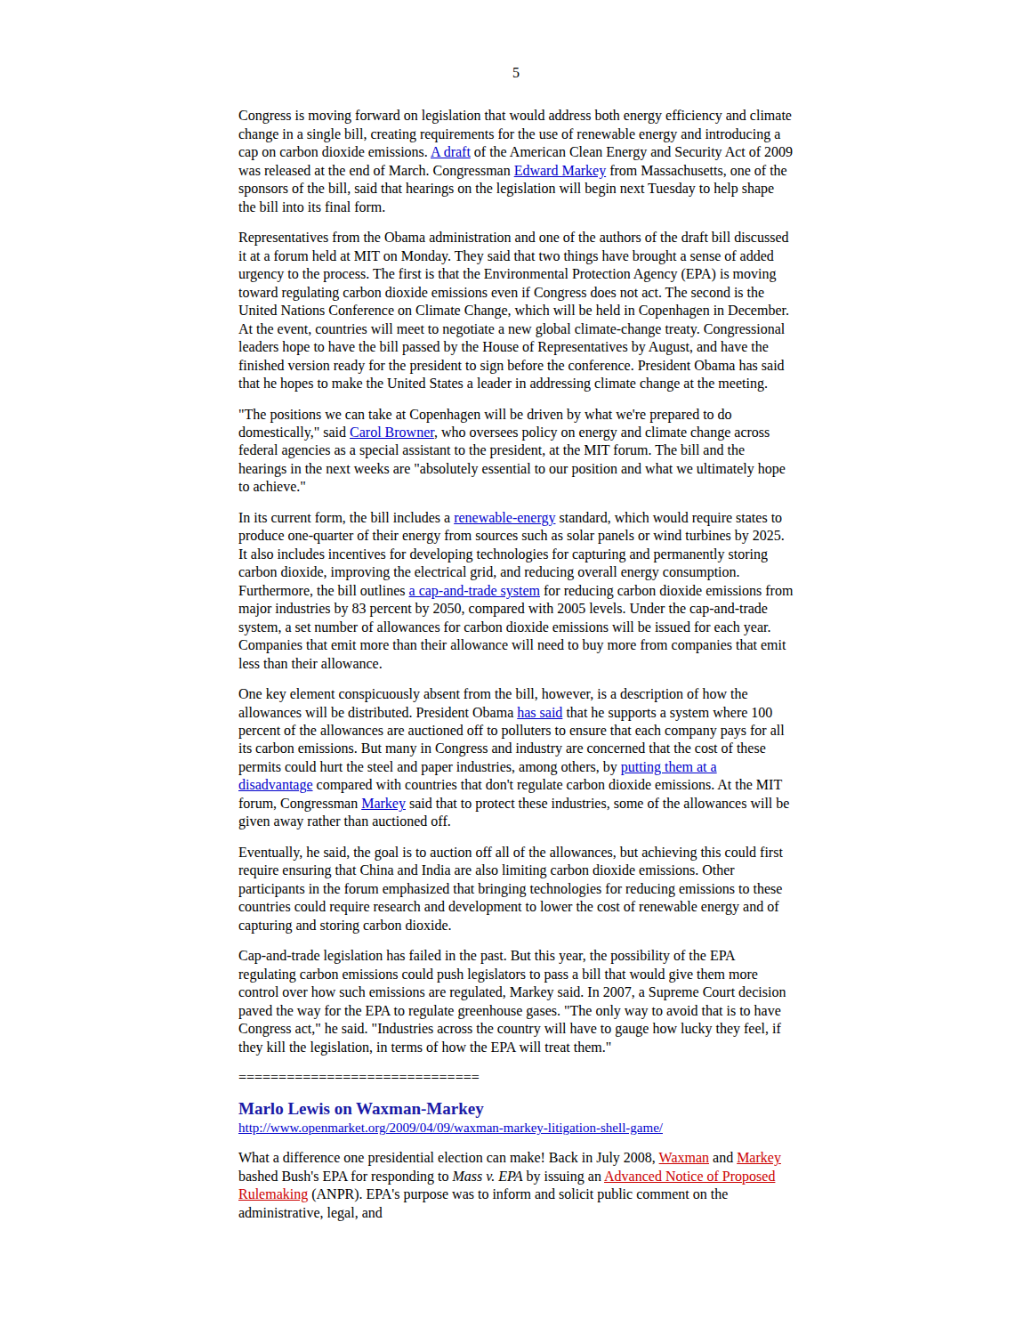5
Congress is moving forward on legislation that would address both energy efficiency and climate change in a single bill, creating requirements for the use of renewable energy and introducing a cap on carbon dioxide emissions. A draft of the American Clean Energy and Security Act of 2009 was released at the end of March. Congressman Edward Markey from Massachusetts, one of the sponsors of the bill, said that hearings on the legislation will begin next Tuesday to help shape the bill into its final form.
Representatives from the Obama administration and one of the authors of the draft bill discussed it at a forum held at MIT on Monday. They said that two things have brought a sense of added urgency to the process. The first is that the Environmental Protection Agency (EPA) is moving toward regulating carbon dioxide emissions even if Congress does not act. The second is the United Nations Conference on Climate Change, which will be held in Copenhagen in December. At the event, countries will meet to negotiate a new global climate-change treaty. Congressional leaders hope to have the bill passed by the House of Representatives by August, and have the finished version ready for the president to sign before the conference. President Obama has said that he hopes to make the United States a leader in addressing climate change at the meeting.
"The positions we can take at Copenhagen will be driven by what we're prepared to do domestically," said Carol Browner, who oversees policy on energy and climate change across federal agencies as a special assistant to the president, at the MIT forum. The bill and the hearings in the next weeks are "absolutely essential to our position and what we ultimately hope to achieve."
In its current form, the bill includes a renewable-energy standard, which would require states to produce one-quarter of their energy from sources such as solar panels or wind turbines by 2025. It also includes incentives for developing technologies for capturing and permanently storing carbon dioxide, improving the electrical grid, and reducing overall energy consumption. Furthermore, the bill outlines a cap-and-trade system for reducing carbon dioxide emissions from major industries by 83 percent by 2050, compared with 2005 levels. Under the cap-and-trade system, a set number of allowances for carbon dioxide emissions will be issued for each year. Companies that emit more than their allowance will need to buy more from companies that emit less than their allowance.
One key element conspicuously absent from the bill, however, is a description of how the allowances will be distributed. President Obama has said that he supports a system where 100 percent of the allowances are auctioned off to polluters to ensure that each company pays for all its carbon emissions. But many in Congress and industry are concerned that the cost of these permits could hurt the steel and paper industries, among others, by putting them at a disadvantage compared with countries that don't regulate carbon dioxide emissions. At the MIT forum, Congressman Markey said that to protect these industries, some of the allowances will be given away rather than auctioned off.
Eventually, he said, the goal is to auction off all of the allowances, but achieving this could first require ensuring that China and India are also limiting carbon dioxide emissions. Other participants in the forum emphasized that bringing technologies for reducing emissions to these countries could require research and development to lower the cost of renewable energy and of capturing and storing carbon dioxide.
Cap-and-trade legislation has failed in the past. But this year, the possibility of the EPA regulating carbon emissions could push legislators to pass a bill that would give them more control over how such emissions are regulated, Markey said. In 2007, a Supreme Court decision paved the way for the EPA to regulate greenhouse gases. "The only way to avoid that is to have Congress act," he said. "Industries across the country will have to gauge how lucky they feel, if they kill the legislation, in terms of how the EPA will treat them."
==============================
Marlo Lewis on Waxman-Markey
http://www.openmarket.org/2009/04/09/waxman-markey-litigation-shell-game/
What a difference one presidential election can make! Back in July 2008, Waxman and Markey bashed Bush's EPA for responding to Mass v. EPA by issuing an Advanced Notice of Proposed Rulemaking (ANPR). EPA's purpose was to inform and solicit public comment on the administrative, legal, and